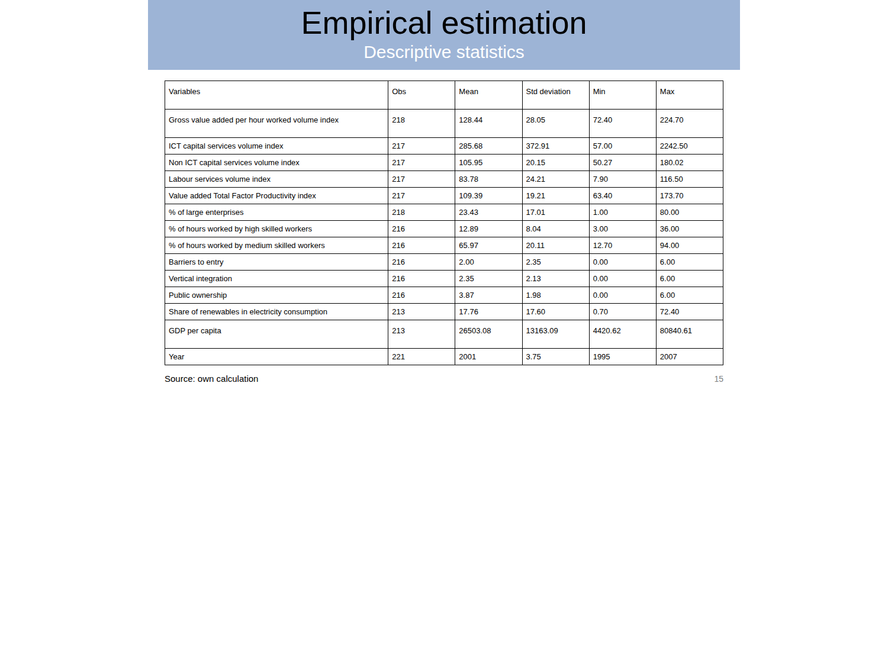Empirical estimation
Descriptive statistics
| Variables | Obs | Mean | Std deviation | Min | Max |
| --- | --- | --- | --- | --- | --- |
| Gross value added per hour worked volume index | 218 | 128.44 | 28.05 | 72.40 | 224.70 |
| ICT capital services volume index | 217 | 285.68 | 372.91 | 57.00 | 2242.50 |
| Non ICT capital services volume index | 217 | 105.95 | 20.15 | 50.27 | 180.02 |
| Labour services volume index | 217 | 83.78 | 24.21 | 7.90 | 116.50 |
| Value added Total Factor Productivity index | 217 | 109.39 | 19.21 | 63.40 | 173.70 |
| % of large enterprises | 218 | 23.43 | 17.01 | 1.00 | 80.00 |
| % of hours worked by high skilled workers | 216 | 12.89 | 8.04 | 3.00 | 36.00 |
| % of hours worked by medium skilled workers | 216 | 65.97 | 20.11 | 12.70 | 94.00 |
| Barriers to entry | 216 | 2.00 | 2.35 | 0.00 | 6.00 |
| Vertical integration | 216 | 2.35 | 2.13 | 0.00 | 6.00 |
| Public ownership | 216 | 3.87 | 1.98 | 0.00 | 6.00 |
| Share of renewables in electricity consumption | 213 | 17.76 | 17.60 | 0.70 | 72.40 |
| GDP per capita | 213 | 26503.08 | 13163.09 | 4420.62 | 80840.61 |
| Year | 221 | 2001 | 3.75 | 1995 | 2007 |
Source: own calculation
15